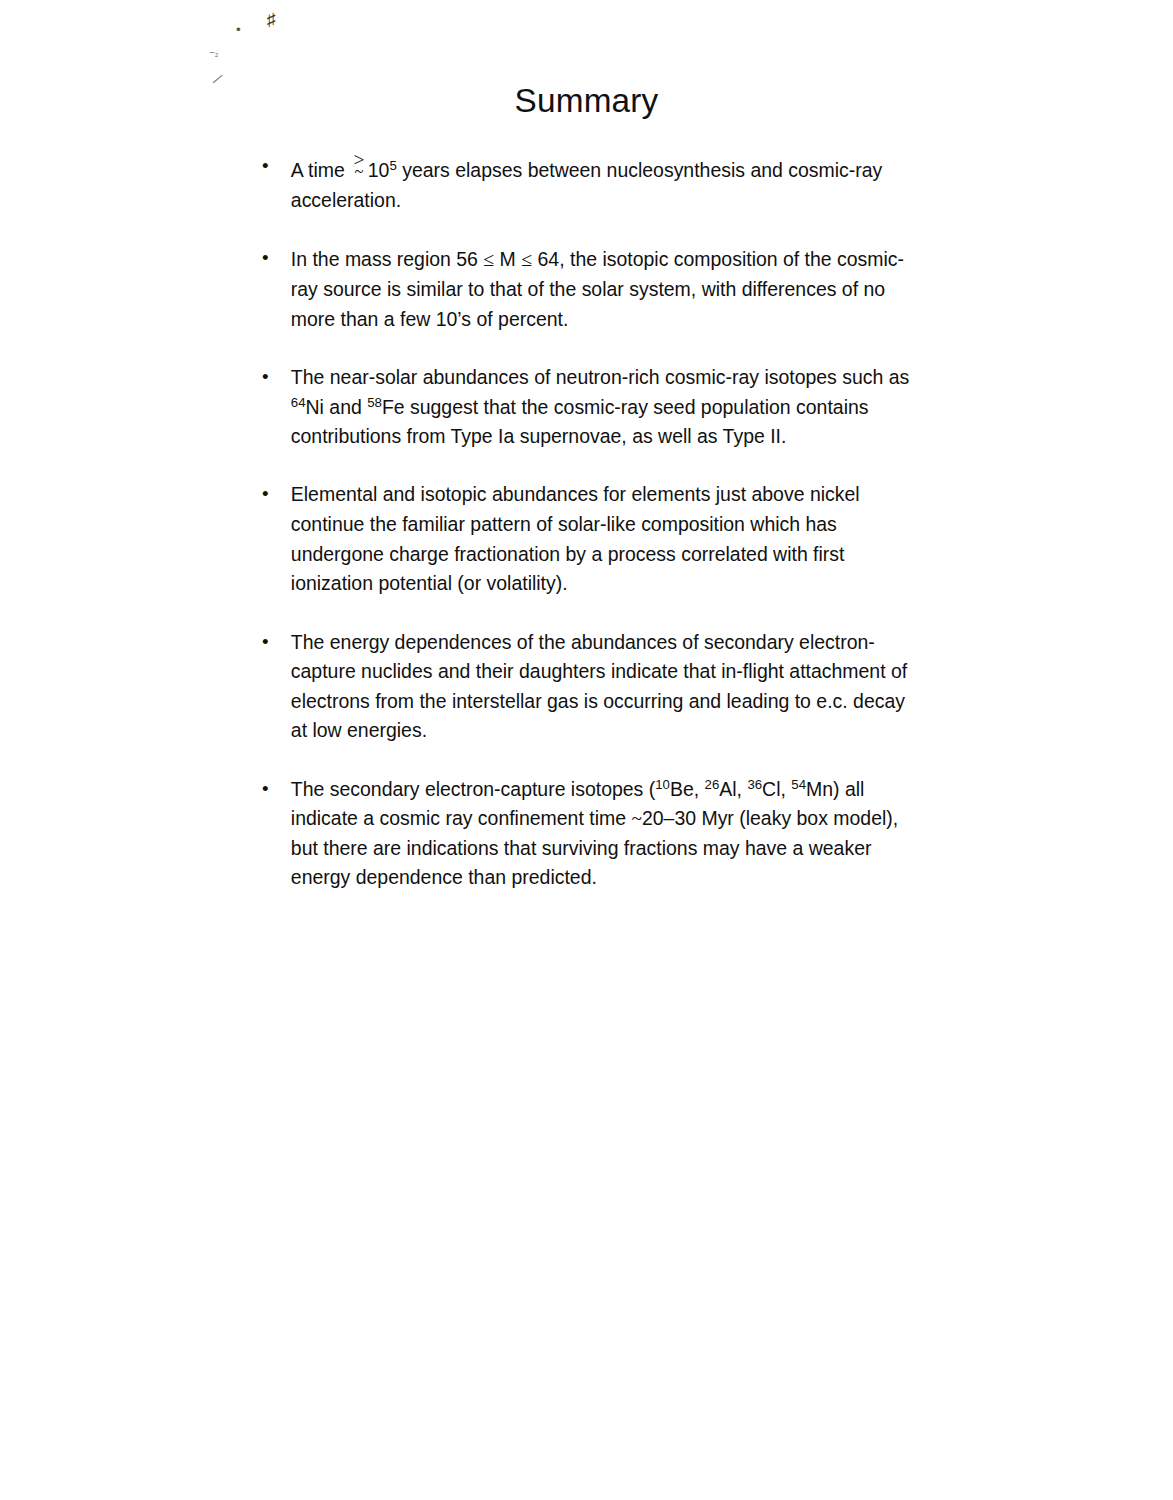♯ • −₂ ∕
Summary
A time >~105 years elapses between nucleosynthesis and cosmic-ray acceleration.
In the mass region 56 ≤ M ≤ 64, the isotopic composition of the cosmic-ray source is similar to that of the solar system, with differences of no more than a few 10’s of percent.
The near-solar abundances of neutron-rich cosmic-ray isotopes such as 64Ni and 58Fe suggest that the cosmic-ray seed population contains contributions from Type Ia supernovae, as well as Type II.
Elemental and isotopic abundances for elements just above nickel continue the familiar pattern of solar-like composition which has undergone charge fractionation by a process correlated with first ionization potential (or volatility).
The energy dependences of the abundances of secondary electron-capture nuclides and their daughters indicate that in-flight attachment of electrons from the interstellar gas is occurring and leading to e.c. decay at low energies.
The secondary electron-capture isotopes (10Be, 26Al, 36Cl, 54Mn) all indicate a cosmic ray confinement time ~20–30 Myr (leaky box model), but there are indications that surviving fractions may have a weaker energy dependence than predicted.